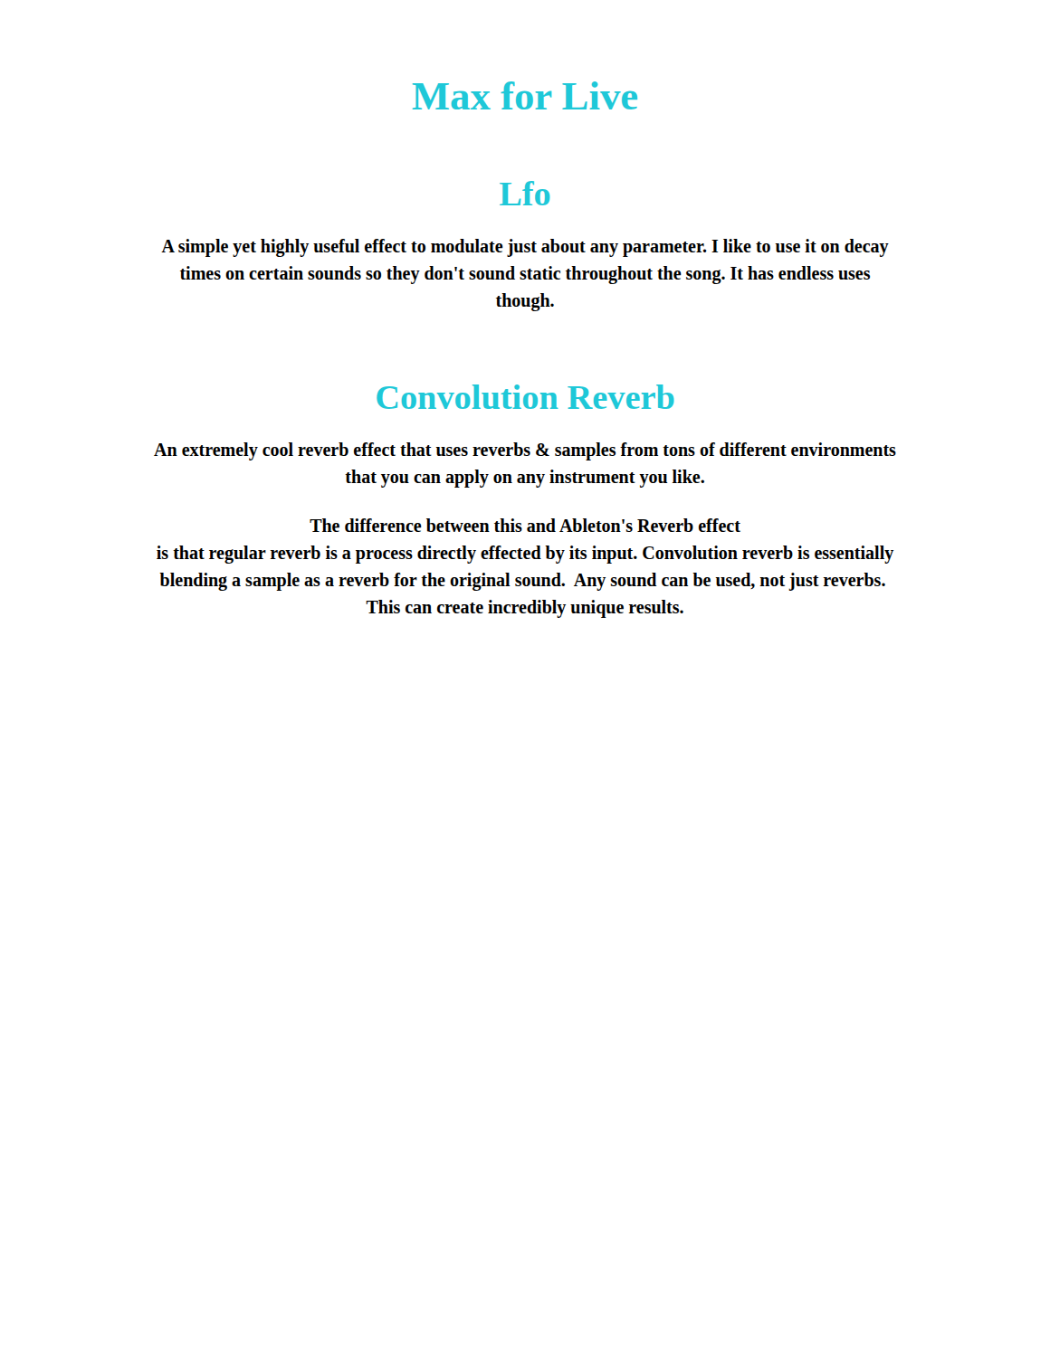Max for Live
Lfo
A simple yet highly useful effect to modulate just about any parameter. I like to use it on decay times on certain sounds so they don't sound static throughout the song. It has endless uses though.
Convolution Reverb
An extremely cool reverb effect that uses reverbs & samples from tons of different environments that you can apply on any instrument you like.
The difference between this and Ableton's Reverb effect
is that regular reverb is a process directly effected by its input. Convolution reverb is essentially blending a sample as a reverb for the original sound. Any sound can be used, not just reverbs. This can create incredibly unique results.